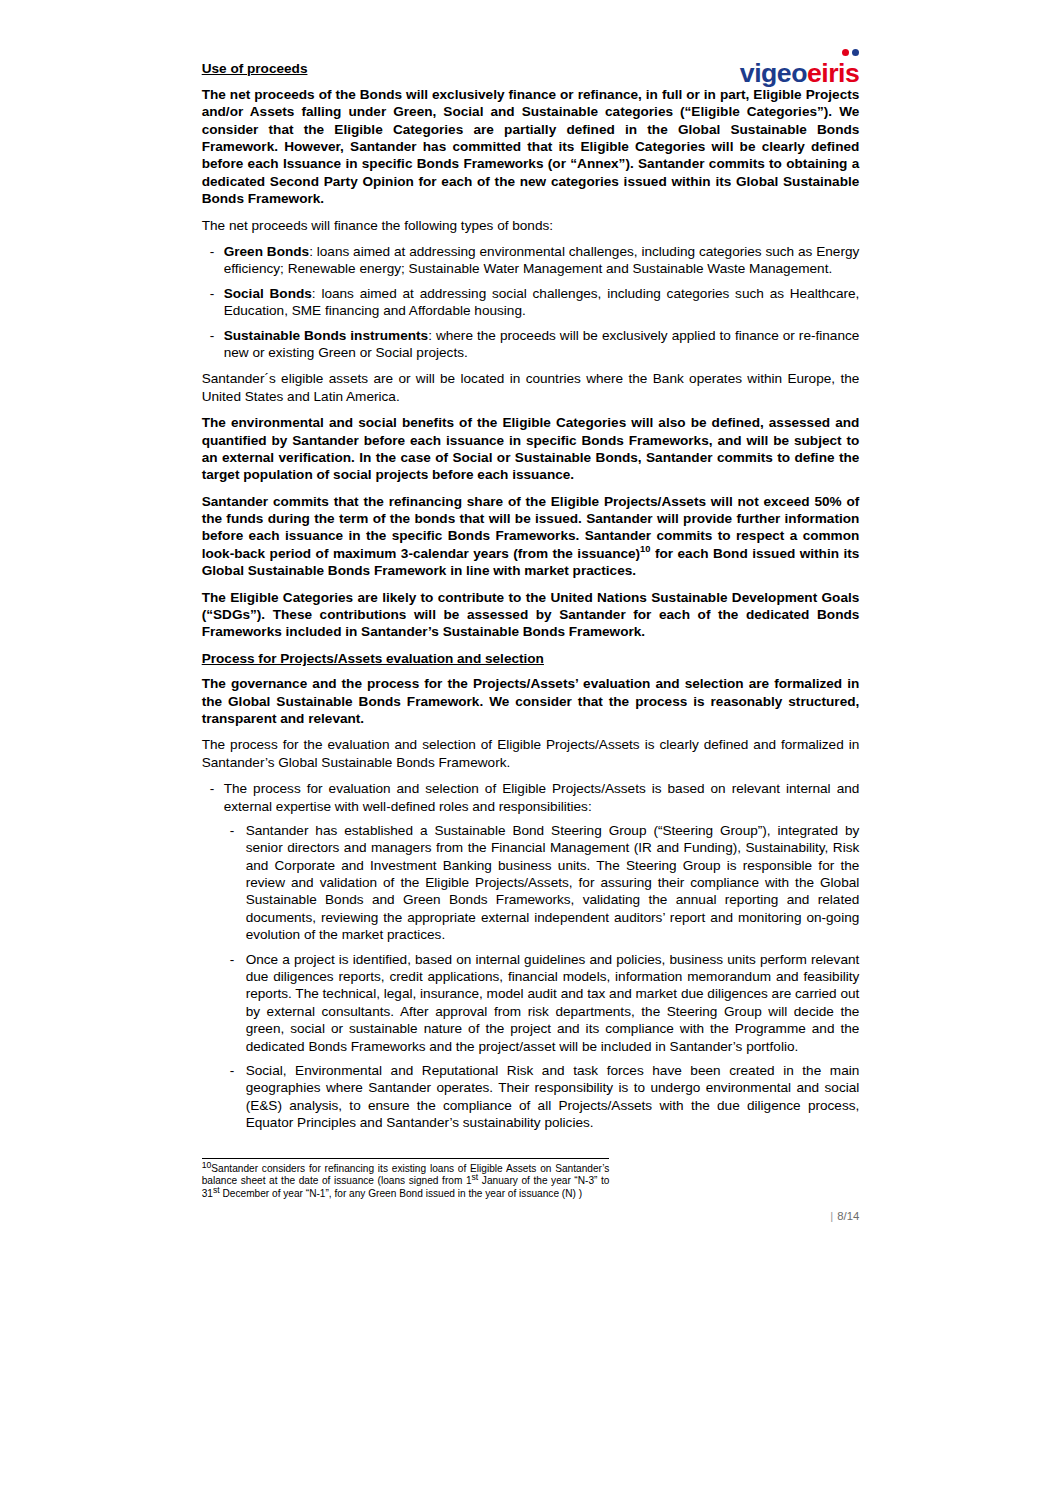vigeo eiris
Use of proceeds
The net proceeds of the Bonds will exclusively finance or refinance, in full or in part, Eligible Projects and/or Assets falling under Green, Social and Sustainable categories (“Eligible Categories”). We consider that the Eligible Categories are partially defined in the Global Sustainable Bonds Framework. However, Santander has committed that its Eligible Categories will be clearly defined before each Issuance in specific Bonds Frameworks (or “Annex”). Santander commits to obtaining a dedicated Second Party Opinion for each of the new categories issued within its Global Sustainable Bonds Framework.
The net proceeds will finance the following types of bonds:
Green Bonds: loans aimed at addressing environmental challenges, including categories such as Energy efficiency; Renewable energy; Sustainable Water Management and Sustainable Waste Management.
Social Bonds: loans aimed at addressing social challenges, including categories such as Healthcare, Education, SME financing and Affordable housing.
Sustainable Bonds instruments: where the proceeds will be exclusively applied to finance or re-finance new or existing Green or Social projects.
Santander´s eligible assets are or will be located in countries where the Bank operates within Europe, the United States and Latin America.
The environmental and social benefits of the Eligible Categories will also be defined, assessed and quantified by Santander before each issuance in specific Bonds Frameworks, and will be subject to an external verification. In the case of Social or Sustainable Bonds, Santander commits to define the target population of social projects before each issuance.
Santander commits that the refinancing share of the Eligible Projects/Assets will not exceed 50% of the funds during the term of the bonds that will be issued. Santander will provide further information before each issuance in the specific Bonds Frameworks. Santander commits to respect a common look-back period of maximum 3-calendar years (from the issuance)10 for each Bond issued within its Global Sustainable Bonds Framework in line with market practices.
The Eligible Categories are likely to contribute to the United Nations Sustainable Development Goals (“SDGs”). These contributions will be assessed by Santander for each of the dedicated Bonds Frameworks included in Santander’s Sustainable Bonds Framework.
Process for Projects/Assets evaluation and selection
The governance and the process for the Projects/Assets’ evaluation and selection are formalized in the Global Sustainable Bonds Framework. We consider that the process is reasonably structured, transparent and relevant.
The process for the evaluation and selection of Eligible Projects/Assets is clearly defined and formalized in Santander’s Global Sustainable Bonds Framework.
The process for evaluation and selection of Eligible Projects/Assets is based on relevant internal and external expertise with well-defined roles and responsibilities:
Santander has established a Sustainable Bond Steering Group (“Steering Group”), integrated by senior directors and managers from the Financial Management (IR and Funding), Sustainability, Risk and Corporate and Investment Banking business units. The Steering Group is responsible for the review and validation of the Eligible Projects/Assets, for assuring their compliance with the Global Sustainable Bonds and Green Bonds Frameworks, validating the annual reporting and related documents, reviewing the appropriate external independent auditors’ report and monitoring on-going evolution of the market practices.
Once a project is identified, based on internal guidelines and policies, business units perform relevant due diligences reports, credit applications, financial models, information memorandum and feasibility reports. The technical, legal, insurance, model audit and tax and market due diligences are carried out by external consultants. After approval from risk departments, the Steering Group will decide the green, social or sustainable nature of the project and its compliance with the Programme and the dedicated Bonds Frameworks and the project/asset will be included in Santander’s portfolio.
Social, Environmental and Reputational Risk and task forces have been created in the main geographies where Santander operates. Their responsibility is to undergo environmental and social (E&S) analysis, to ensure the compliance of all Projects/Assets with the due diligence process, Equator Principles and Santander’s sustainability policies.
10Santander considers for refinancing its existing loans of Eligible Assets on Santander’s balance sheet at the date of issuance (loans signed from 1st January of the year “N-3” to 31st December of year “N-1”, for any Green Bond issued in the year of issuance (N) )
|8/14